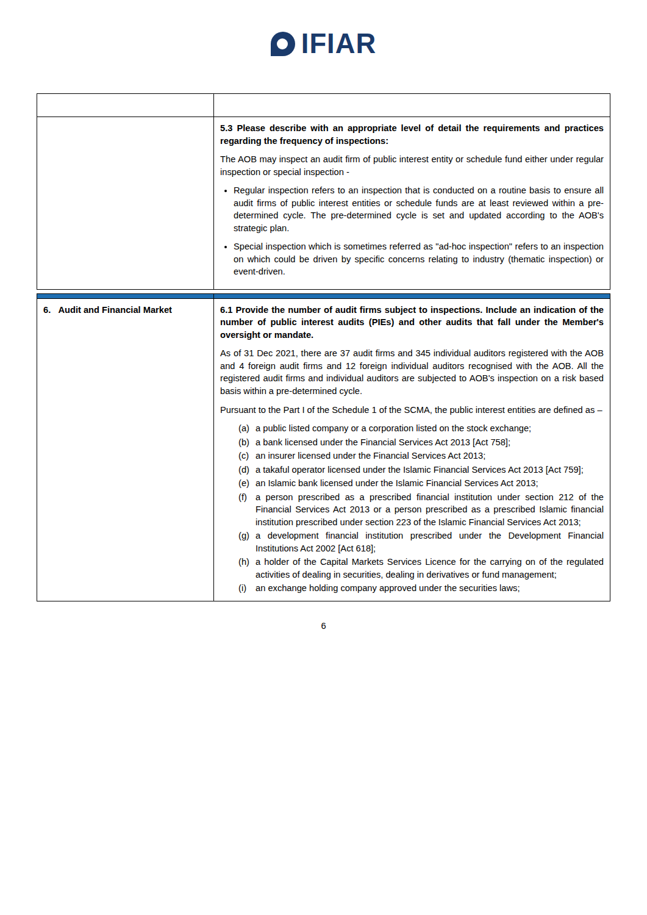IFIAR
| | 5.3 Please describe with an appropriate level of detail the requirements and practices regarding the frequency of inspections: The AOB may inspect an audit firm of public interest entity or schedule fund either under regular inspection or special inspection - Regular inspection refers to an inspection that is conducted on a routine basis to ensure all audit firms of public interest entities or schedule funds are at least reviewed within a pre-determined cycle. The pre-determined cycle is set and updated according to the AOB's strategic plan. Special inspection which is sometimes referred as "ad-hoc inspection" refers to an inspection on which could be driven by specific concerns relating to industry (thematic inspection) or event-driven. |
| 6. Audit and Financial Market | 6.1 Provide the number of audit firms subject to inspections. Include an indication of the number of public interest audits (PIEs) and other audits that fall under the Member's oversight or mandate. As of 31 Dec 2021, there are 37 audit firms and 345 individual auditors registered with the AOB and 4 foreign audit firms and 12 foreign individual auditors recognised with the AOB. All the registered audit firms and individual auditors are subjected to AOB's inspection on a risk based basis within a pre-determined cycle. Pursuant to the Part I of the Schedule 1 of the SCMA, the public interest entities are defined as – (a) a public listed company or a corporation listed on the stock exchange; (b) a bank licensed under the Financial Services Act 2013 [Act 758]; (c) an insurer licensed under the Financial Services Act 2013; (d) a takaful operator licensed under the Islamic Financial Services Act 2013 [Act 759]; (e) an Islamic bank licensed under the Islamic Financial Services Act 2013; (f) a person prescribed as a prescribed financial institution under section 212 of the Financial Services Act 2013 or a person prescribed as a prescribed Islamic financial institution prescribed under section 223 of the Islamic Financial Services Act 2013; (g) a development financial institution prescribed under the Development Financial Institutions Act 2002 [Act 618]; (h) a holder of the Capital Markets Services Licence for the carrying on of the regulated activities of dealing in securities, dealing in derivatives or fund management; (i) an exchange holding company approved under the securities laws; |
6